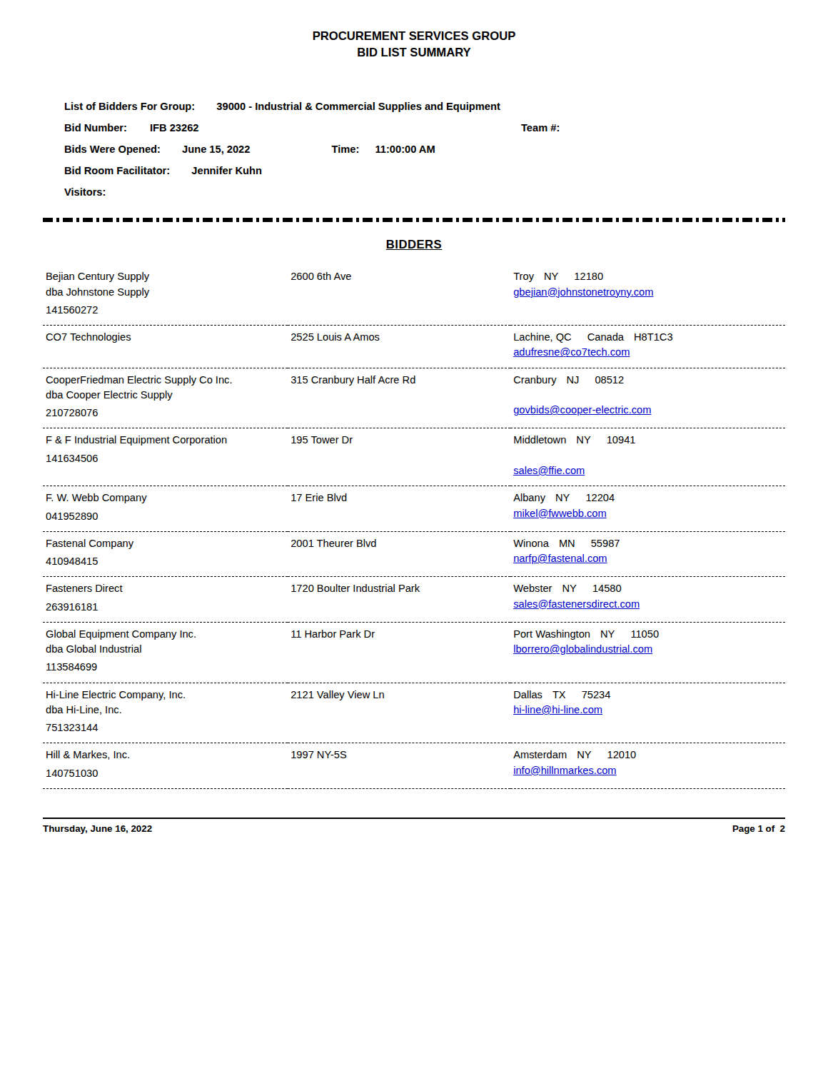PROCUREMENT SERVICES GROUP
BID LIST SUMMARY
List of Bidders For Group: 39000 - Industrial & Commercial Supplies and Equipment
Bid Number: IFB 23262 Team #:
Bids Were Opened: June 15, 2022 Time: 11:00:00 AM
Bid Room Facilitator: Jennifer Kuhn
Visitors:
BIDDERS
| Bejian Century Supply dba Johnstone Supply 141560272 | 2600 6th Ave | Troy NY 12180 gbejian@johnstonetroyny.com |
| CO7 Technologies | 2525 Louis A Amos | Lachine, QC Canada H8T1C3 adufresne@co7tech.com |
| CooperFriedman Electric Supply Co Inc. dba Cooper Electric Supply 210728076 | 315 Cranbury Half Acre Rd | Cranbury NJ 08512 govbids@cooper-electric.com |
| F & F Industrial Equipment Corporation 141634506 | 195 Tower Dr | Middletown NY 10941 sales@ffie.com |
| F. W. Webb Company 041952890 | 17 Erie Blvd | Albany NY 12204 mikel@fwwebb.com |
| Fastenal Company 410948415 | 2001 Theurer Blvd | Winona MN 55987 narfp@fastenal.com |
| Fasteners Direct 263916181 | 1720 Boulter Industrial Park | Webster NY 14580 sales@fastenersdirect.com |
| Global Equipment Company Inc. dba Global Industrial 113584699 | 11 Harbor Park Dr | Port Washington NY 11050 lborrero@globalindustrial.com |
| Hi-Line Electric Company, Inc. dba Hi-Line, Inc. 751323144 | 2121 Valley View Ln | Dallas TX 75234 hi-line@hi-line.com |
| Hill & Markes, Inc. 140751030 | 1997 NY-5S | Amsterdam NY 12010 info@hillnmarkes.com |
Thursday, June 16, 2022 Page 1 of 2